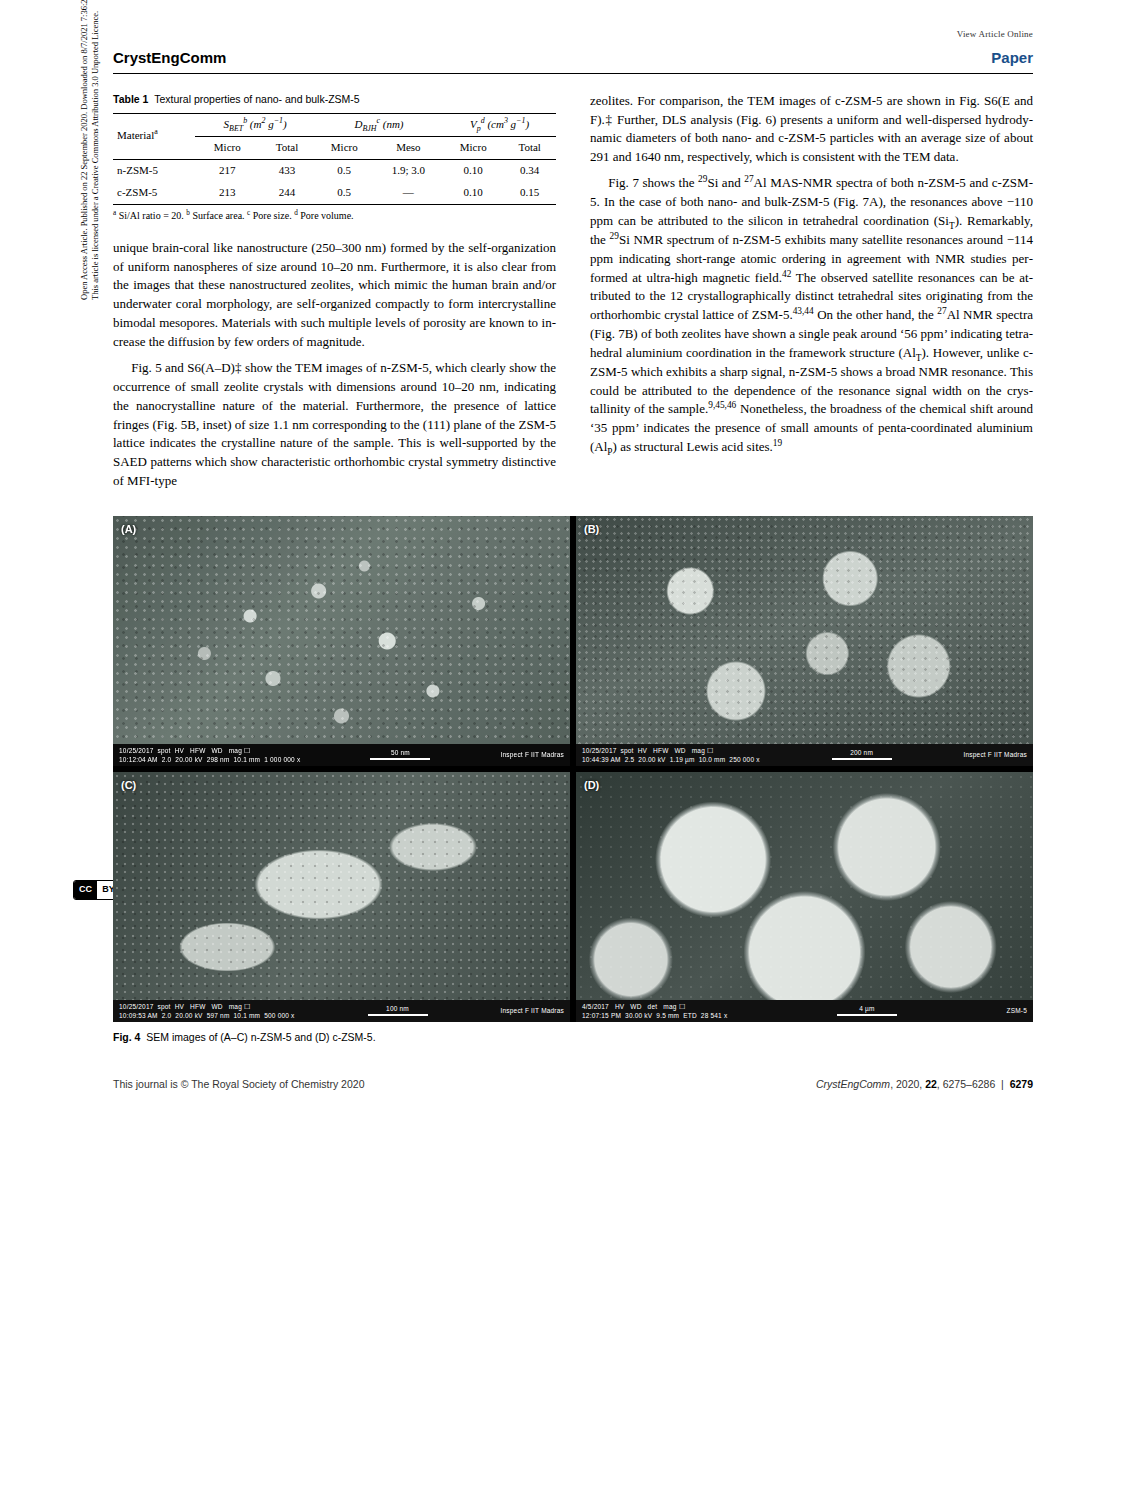View Article Online
CrystEngComm
Paper
Open Access Article. Published on 22 September 2020. Downloaded on 8/7/2021 7:36:28 AM.
This article is licensed under a Creative Commons Attribution 3.0 Unported Licence.
CC
BY
Table 1 Textural properties of nano- and bulk-ZSM-5
| Material a | S BET b (m 2 g −1 ) | D BJH c (nm) | V p d (cm 3 g −1 ) |
| --- | --- | --- | --- |
| Micro | Total | Micro | Meso | Micro | Total |
| n-ZSM-5 | 217 | 433 | 0.5 | 1.9; 3.0 | 0.10 | 0.34 |
| c-ZSM-5 | 213 | 244 | 0.5 | — | 0.10 | 0.15 |
a Si/Al ratio = 20. b Surface area. c Pore size. d Pore volume.
unique brain-coral like nanostructure (250–300 nm) formed by the self-organization of uniform nanospheres of size around 10–20 nm. Furthermore, it is also clear from the images that these nanostructured zeolites, which mimic the human brain and/or underwater coral morphology, are self-organized compactly to form intercrystalline bimodal mesopores. Materials with such multiple levels of porosity are known to increase the diffusion by few orders of magnitude.
Fig. 5 and S6(A–D)‡ show the TEM images of n-ZSM-5, which clearly show the occurrence of small zeolite crystals with dimensions around 10–20 nm, indicating the nanocrystalline nature of the material. Furthermore, the presence of lattice fringes (Fig. 5B, inset) of size 1.1 nm corresponding to the (111) plane of the ZSM-5 lattice indicates the crystalline nature of the sample. This is well-supported by the SAED patterns which show characteristic orthorhombic crystal symmetry distinctive of MFI-type
zeolites. For comparison, the TEM images of c-ZSM-5 are shown in Fig. S6(E and F).‡ Further, DLS analysis (Fig. 6) presents a uniform and well-dispersed hydrodynamic diameters of both nano- and c-ZSM-5 particles with an average size of about 291 and 1640 nm, respectively, which is consistent with the TEM data.
Fig. 7 shows the 29Si and 27Al MAS-NMR spectra of both n-ZSM-5 and c-ZSM-5. In the case of both nano- and bulk-ZSM-5 (Fig. 7A), the resonances above −110 ppm can be attributed to the silicon in tetrahedral coordination (SiT). Remarkably, the 29Si NMR spectrum of n-ZSM-5 exhibits many satellite resonances around −114 ppm indicating short-range atomic ordering in agreement with NMR studies performed at ultra-high magnetic field.42 The observed satellite resonances can be attributed to the 12 crystallographically distinct tetrahedral sites originating from the orthorhombic crystal lattice of ZSM-5.43,44 On the other hand, the 27Al NMR spectra (Fig. 7B) of both zeolites have shown a single peak around ‘56 ppm’ indicating tetrahedral aluminium coordination in the framework structure (AlT). However, unlike c-ZSM-5 which exhibits a sharp signal, n-ZSM-5 shows a broad NMR resonance. This could be attributed to the dependence of the resonance signal width on the crystallinity of the sample.9,45,46 Nonetheless, the broadness of the chemical shift around ‘35 ppm’ indicates the presence of small amounts of penta-coordinated aluminium (AlP) as structural Lewis acid sites.19
(A)
10/25/2017 spot HV HFW WD mag ☐
10:12:04 AM 2.0 20.00 kV 298 nm 10.1 mm 1 000 000 x 50 nm Inspect F IIT Madras
(B)
10/25/2017 spot HV HFW WD mag ☐
10:44:39 AM 2.5 20.00 kV 1.19 µm 10.0 mm 250 000 x 200 nm Inspect F IIT Madras
(C)
10/25/2017 spot HV HFW WD mag ☐
10:09:53 AM 2.0 20.00 kV 597 nm 10.1 mm 500 000 x 100 nm Inspect F IIT Madras
(D)
4/5/2017 HV WD det mag ☐
12:07:15 PM 30.00 kV 9.5 mm ETD 28 541 x 4 µm ZSM-5
Fig. 4 SEM images of (A–C) n-ZSM-5 and (D) c-ZSM-5.
This journal is © The Royal Society of Chemistry 2020
CrystEngComm, 2020, 22, 6275–6286 | 6279